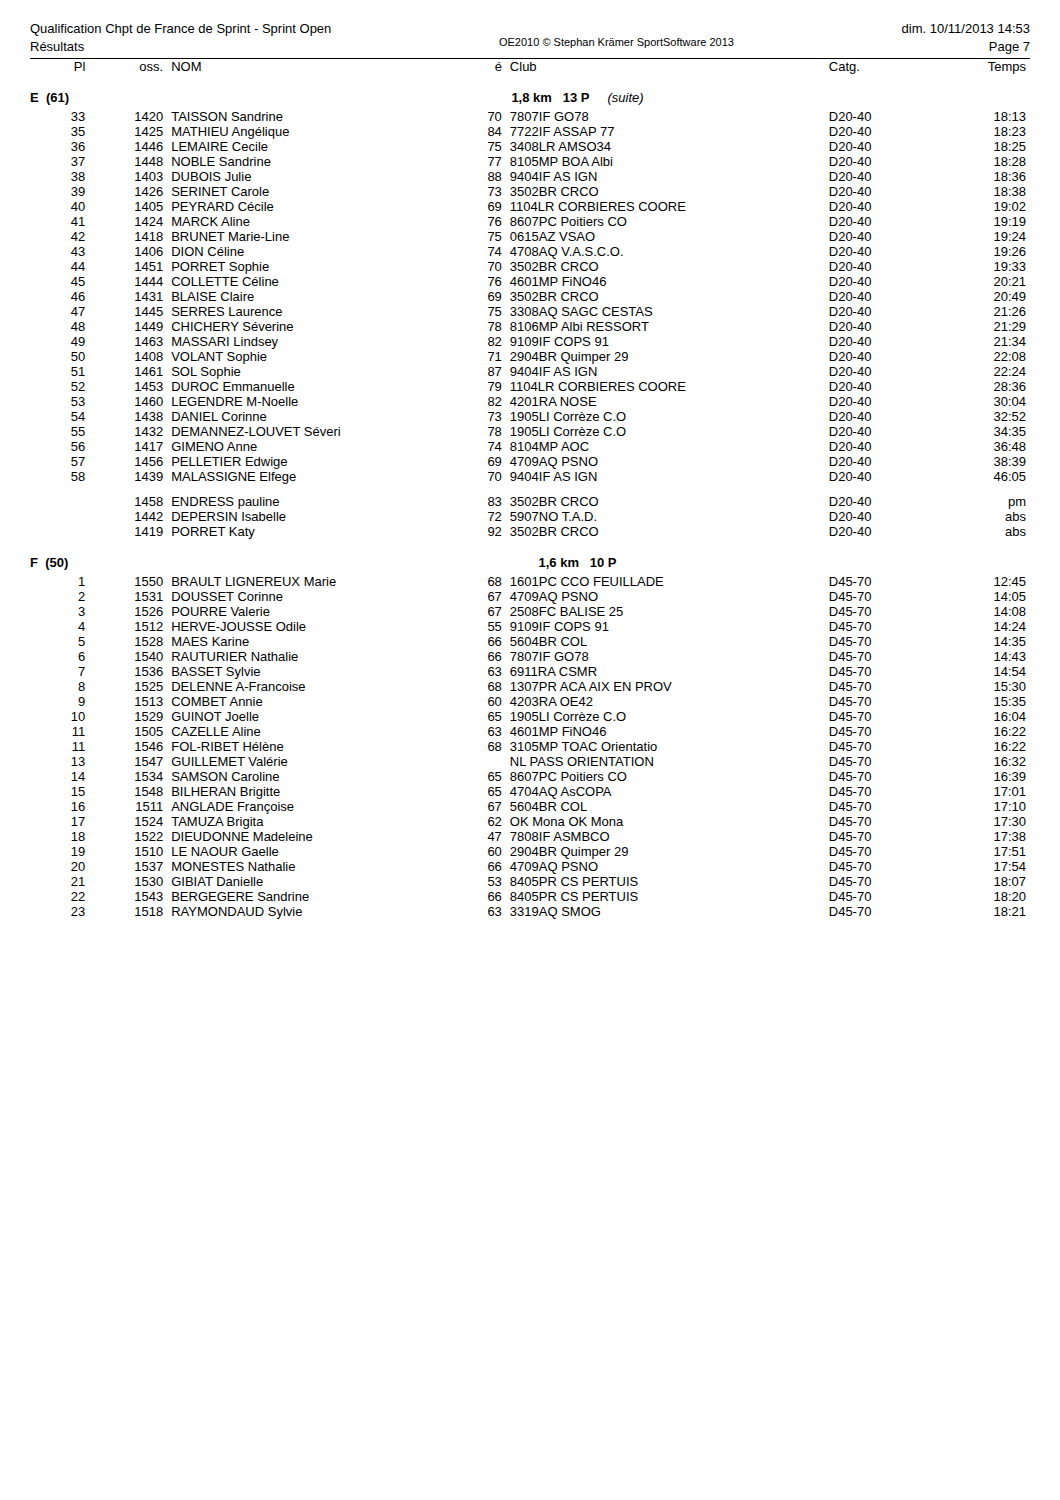Qualification Chpt de France de Sprint - Sprint Open
Résultats
OE2010 © Stephan Krämer SportSoftware 2013
dim. 10/11/2013 14:53
Page 7
| Pl | oss. | NOM | é | Club | Catg. | Temps |
| --- | --- | --- | --- | --- | --- | --- |
E (61)
1,8 km 13 P (suite)
| 33 | 1420 | TAISSON Sandrine | 70 | 7807IF GO78 | D20-40 | 18:13 |
| 35 | 1425 | MATHIEU Angélique | 84 | 7722IF ASSAP 77 | D20-40 | 18:23 |
| 36 | 1446 | LEMAIRE Cecile | 75 | 3408LR AMSO34 | D20-40 | 18:25 |
| 37 | 1448 | NOBLE Sandrine | 77 | 8105MP BOA Albi | D20-40 | 18:28 |
| 38 | 1403 | DUBOIS Julie | 88 | 9404IF AS IGN | D20-40 | 18:36 |
| 39 | 1426 | SERINET Carole | 73 | 3502BR CRCO | D20-40 | 18:38 |
| 40 | 1405 | PEYRARD Cécile | 69 | 1104LR CORBIERES COORE | D20-40 | 19:02 |
| 41 | 1424 | MARCK Aline | 76 | 8607PC Poitiers CO | D20-40 | 19:19 |
| 42 | 1418 | BRUNET Marie-Line | 75 | 0615AZ VSAO | D20-40 | 19:24 |
| 43 | 1406 | DION Céline | 74 | 4708AQ V.A.S.C.O. | D20-40 | 19:26 |
| 44 | 1451 | PORRET Sophie | 70 | 3502BR CRCO | D20-40 | 19:33 |
| 45 | 1444 | COLLETTE Céline | 76 | 4601MP FiNO46 | D20-40 | 20:21 |
| 46 | 1431 | BLAISE Claire | 69 | 3502BR CRCO | D20-40 | 20:49 |
| 47 | 1445 | SERRES Laurence | 75 | 3308AQ SAGC CESTAS | D20-40 | 21:26 |
| 48 | 1449 | CHICHERY Séverine | 78 | 8106MP Albi RESSORT | D20-40 | 21:29 |
| 49 | 1463 | MASSARI Lindsey | 82 | 9109IF COPS 91 | D20-40 | 21:34 |
| 50 | 1408 | VOLANT Sophie | 71 | 2904BR Quimper 29 | D20-40 | 22:08 |
| 51 | 1461 | SOL Sophie | 87 | 9404IF AS IGN | D20-40 | 22:24 |
| 52 | 1453 | DUROC Emmanuelle | 79 | 1104LR CORBIERES COORE | D20-40 | 28:36 |
| 53 | 1460 | LEGENDRE M-Noelle | 82 | 4201RA NOSE | D20-40 | 30:04 |
| 54 | 1438 | DANIEL Corinne | 73 | 1905LI Corrèze C.O | D20-40 | 32:52 |
| 55 | 1432 | DEMANNEZ-LOUVET Séveri | 78 | 1905LI Corrèze C.O | D20-40 | 34:35 |
| 56 | 1417 | GIMENO Anne | 74 | 8104MP AOC | D20-40 | 36:48 |
| 57 | 1456 | PELLETIER Edwige | 69 | 4709AQ PSNO | D20-40 | 38:39 |
| 58 | 1439 | MALASSIGNE Elfege | 70 | 9404IF AS IGN | D20-40 | 46:05 |
| | 1458 | ENDRESS pauline | 83 | 3502BR CRCO | D20-40 | pm |
| | 1442 | DEPERSIN Isabelle | 72 | 5907NO T.A.D. | D20-40 | abs |
| | 1419 | PORRET Katy | 92 | 3502BR CRCO | D20-40 | abs |
F (50)
1,6 km 10 P
| 1 | 1550 | BRAULT LIGNEREUX Marie | 68 | 1601PC CCO FEUILLADE | D45-70 | 12:45 |
| 2 | 1531 | DOUSSET Corinne | 67 | 4709AQ PSNO | D45-70 | 14:05 |
| 3 | 1526 | POURRE Valerie | 67 | 2508FC BALISE 25 | D45-70 | 14:08 |
| 4 | 1512 | HERVE-JOUSSE Odile | 55 | 9109IF COPS 91 | D45-70 | 14:24 |
| 5 | 1528 | MAES Karine | 66 | 5604BR COL | D45-70 | 14:35 |
| 6 | 1540 | RAUTURIER Nathalie | 66 | 7807IF GO78 | D45-70 | 14:43 |
| 7 | 1536 | BASSET Sylvie | 63 | 6911RA CSMR | D45-70 | 14:54 |
| 8 | 1525 | DELENNE A-Francoise | 68 | 1307PR ACA AIX EN PROV | D45-70 | 15:30 |
| 9 | 1513 | COMBET Annie | 60 | 4203RA OE42 | D45-70 | 15:35 |
| 10 | 1529 | GUINOT Joelle | 65 | 1905LI Corrèze C.O | D45-70 | 16:04 |
| 11 | 1505 | CAZELLE Aline | 63 | 4601MP FiNO46 | D45-70 | 16:22 |
| 11 | 1546 | FOL-RIBET Hélène | 68 | 3105MP TOAC Orientatio | D45-70 | 16:22 |
| 13 | 1547 | GUILLEMET Valérie | | NL PASS ORIENTATION | D45-70 | 16:32 |
| 14 | 1534 | SAMSON Caroline | 65 | 8607PC Poitiers CO | D45-70 | 16:39 |
| 15 | 1548 | BILHERAN Brigitte | 65 | 4704AQ AsCOPA | D45-70 | 17:01 |
| 16 | 1511 | ANGLADE Françoise | 67 | 5604BR COL | D45-70 | 17:10 |
| 17 | 1524 | TAMUZA Brigita | 62 | OK Mona OK Mona | D45-70 | 17:30 |
| 18 | 1522 | DIEUDONNE Madeleine | 47 | 7808IF ASMBCO | D45-70 | 17:38 |
| 19 | 1510 | LE NAOUR Gaelle | 60 | 2904BR Quimper 29 | D45-70 | 17:51 |
| 20 | 1537 | MONESTES Nathalie | 66 | 4709AQ PSNO | D45-70 | 17:54 |
| 21 | 1530 | GIBIAT Danielle | 53 | 8405PR CS PERTUIS | D45-70 | 18:07 |
| 22 | 1543 | BERGEGERE Sandrine | 66 | 8405PR CS PERTUIS | D45-70 | 18:20 |
| 23 | 1518 | RAYMONDAUD Sylvie | 63 | 3319AQ SMOG | D45-70 | 18:21 |